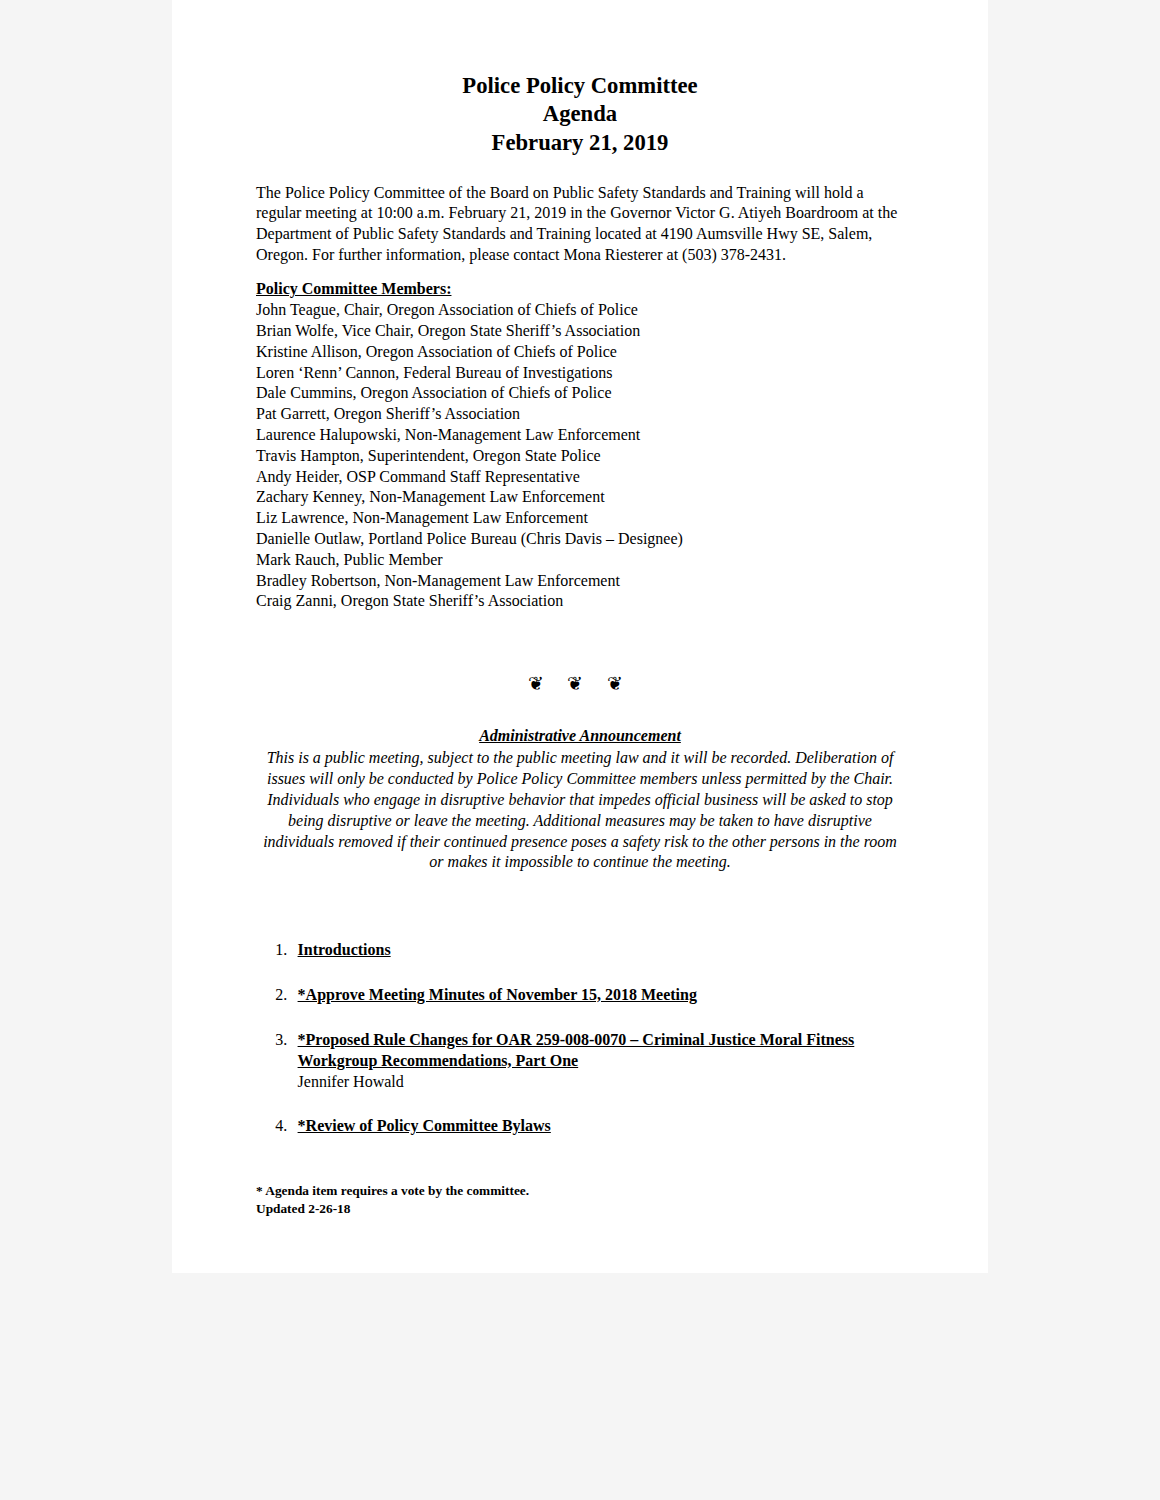Police Policy Committee Agenda February 21, 2019
The Police Policy Committee of the Board on Public Safety Standards and Training will hold a regular meeting at 10:00 a.m. February 21, 2019 in the Governor Victor G. Atiyeh Boardroom at the Department of Public Safety Standards and Training located at 4190 Aumsville Hwy SE, Salem, Oregon. For further information, please contact Mona Riesterer at (503) 378-2431.
Policy Committee Members:
John Teague, Chair, Oregon Association of Chiefs of Police
Brian Wolfe, Vice Chair, Oregon State Sheriff’s Association
Kristine Allison, Oregon Association of Chiefs of Police
Loren ‘Renn’ Cannon, Federal Bureau of Investigations
Dale Cummins, Oregon Association of Chiefs of Police
Pat Garrett, Oregon Sheriff’s Association
Laurence Halupowski, Non-Management Law Enforcement
Travis Hampton, Superintendent, Oregon State Police
Andy Heider, OSP Command Staff Representative
Zachary Kenney, Non-Management Law Enforcement
Liz Lawrence, Non-Management Law Enforcement
Danielle Outlaw, Portland Police Bureau (Chris Davis – Designee)
Mark Rauch, Public Member
Bradley Robertson, Non-Management Law Enforcement
Craig Zanni, Oregon State Sheriff’s Association
❦ ❦ ❦
Administrative Announcement This is a public meeting, subject to the public meeting law and it will be recorded. Deliberation of issues will only be conducted by Police Policy Committee members unless permitted by the Chair. Individuals who engage in disruptive behavior that impedes official business will be asked to stop being disruptive or leave the meeting. Additional measures may be taken to have disruptive individuals removed if their continued presence poses a safety risk to the other persons in the room or makes it impossible to continue the meeting.
Introductions
*Approve Meeting Minutes of November 15, 2018 Meeting
*Proposed Rule Changes for OAR 259-008-0070 – Criminal Justice Moral Fitness Workgroup Recommendations, Part One Jennifer Howald
*Review of Policy Committee Bylaws
* Agenda item requires a vote by the committee.
Updated 2-26-18